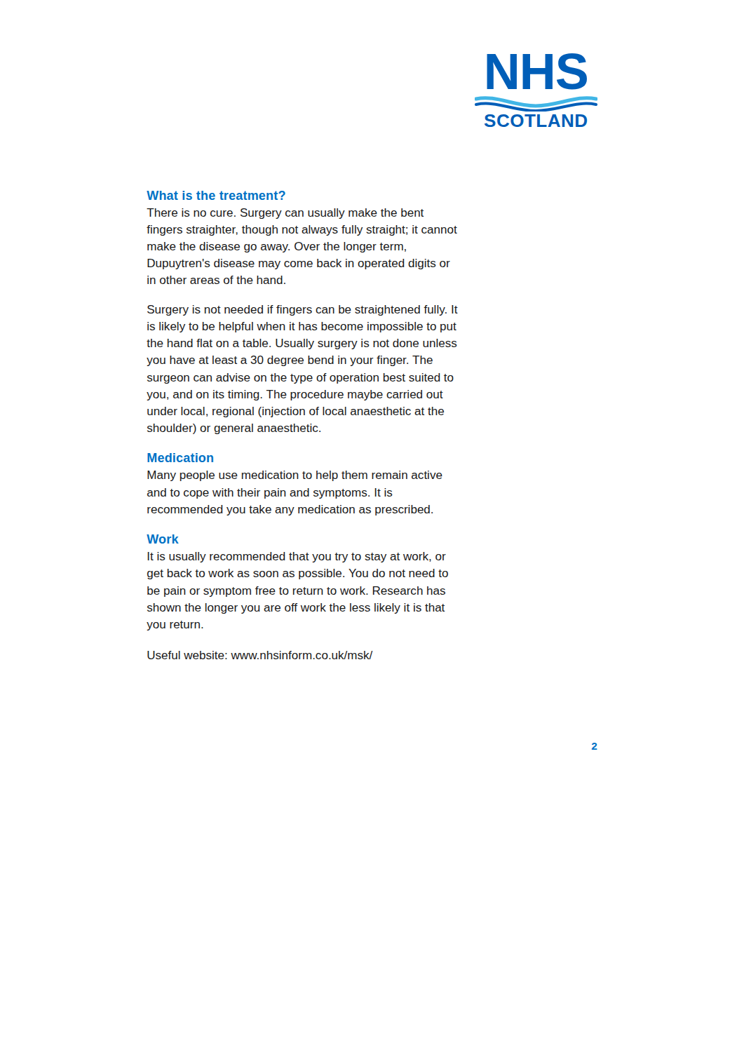NHS
SCOTLAND
What is the treatment?
There is no cure. Surgery can usually make the bent fingers straighter, though not always fully straight; it cannot make the disease go away. Over the longer term, Dupuytren's disease may come back in operated digits or in other areas of the hand.
Surgery is not needed if fingers can be straightened fully. It is likely to be helpful when it has become impossible to put the hand flat on a table. Usually surgery is not done unless you have at least a 30 degree bend in your finger. The surgeon can advise on the type of operation best suited to you, and on its timing. The procedure maybe carried out under local, regional (injection of local anaesthetic at the shoulder) or general anaesthetic.
Medication
Many people use medication to help them remain active and to cope with their pain and symptoms. It is recommended you take any medication as prescribed.
Work
It is usually recommended that you try to stay at work, or get back to work as soon as possible. You do not need to be pain or symptom free to return to work. Research has shown the longer you are off work the less likely it is that you return.
Useful website: www.nhsinform.co.uk/msk/
2